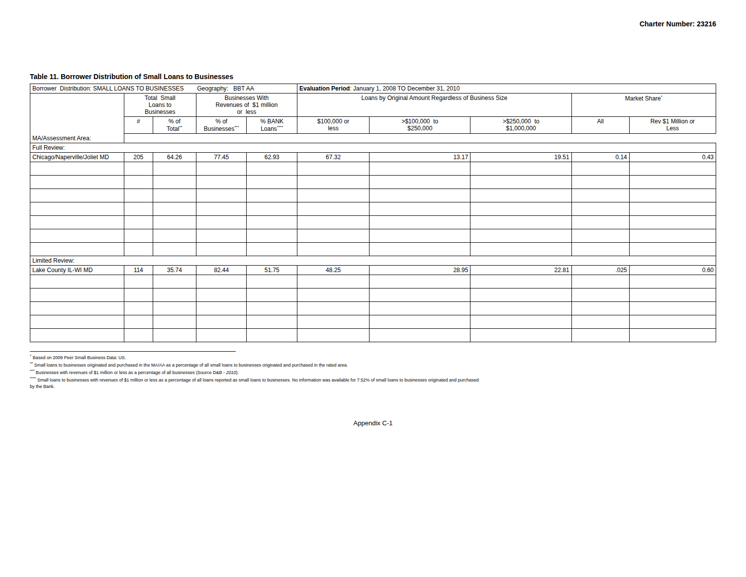Charter Number: 23216
Table 11. Borrower Distribution of Small Loans to Businesses
| Borrower Distribution: SMALL LOANS TO BUSINESSES Geography: BBT AA | Evaluation Period : January 1, 2008 TO December 31, 2010 |
| | Total Small Loans to Businesses | Businesses With Revenues of $1 million or less | Loans by Original Amount Regardless of Business Size | Market Share * |
| # | % of Total ** | % of Businesses *** | % BANK Loans **** | $100,000 or less | >$100,000 to $250,000 | >$250,000 to $1,000,000 | All | Rev $1 Million or Less |
| MA/Assessment Area: | |
| Full Review: |
| Chicago/Naperville/Joliet MD | 205 | 64.26 | 77.45 | 62.93 | 67.32 | 13.17 | 19.51 | 0.14 | 0.43 |
| Limited Review: |
| Lake County IL-WI MD | 114 | 35.74 | 82.44 | 51.75 | 48.25 | 28.95 | 22.81 | .025 | 0.60 |
* Based on 2009 Peer Small Business Data: US.
** Small loans to businesses originated and purchased in the MA/AA as a percentage of all small loans to businesses originated and purchased in the rated area.
*** Businesses with revenues of $1 million or less as a percentage of all businesses (Source D&B - 2010).
**** Small loans to businesses with revenues of $1 million or less as a percentage of all loans reported as small loans to businesses. No information was available for 7.52% of small loans to businesses originated and purchased
by the Bank.
Appendix C-1